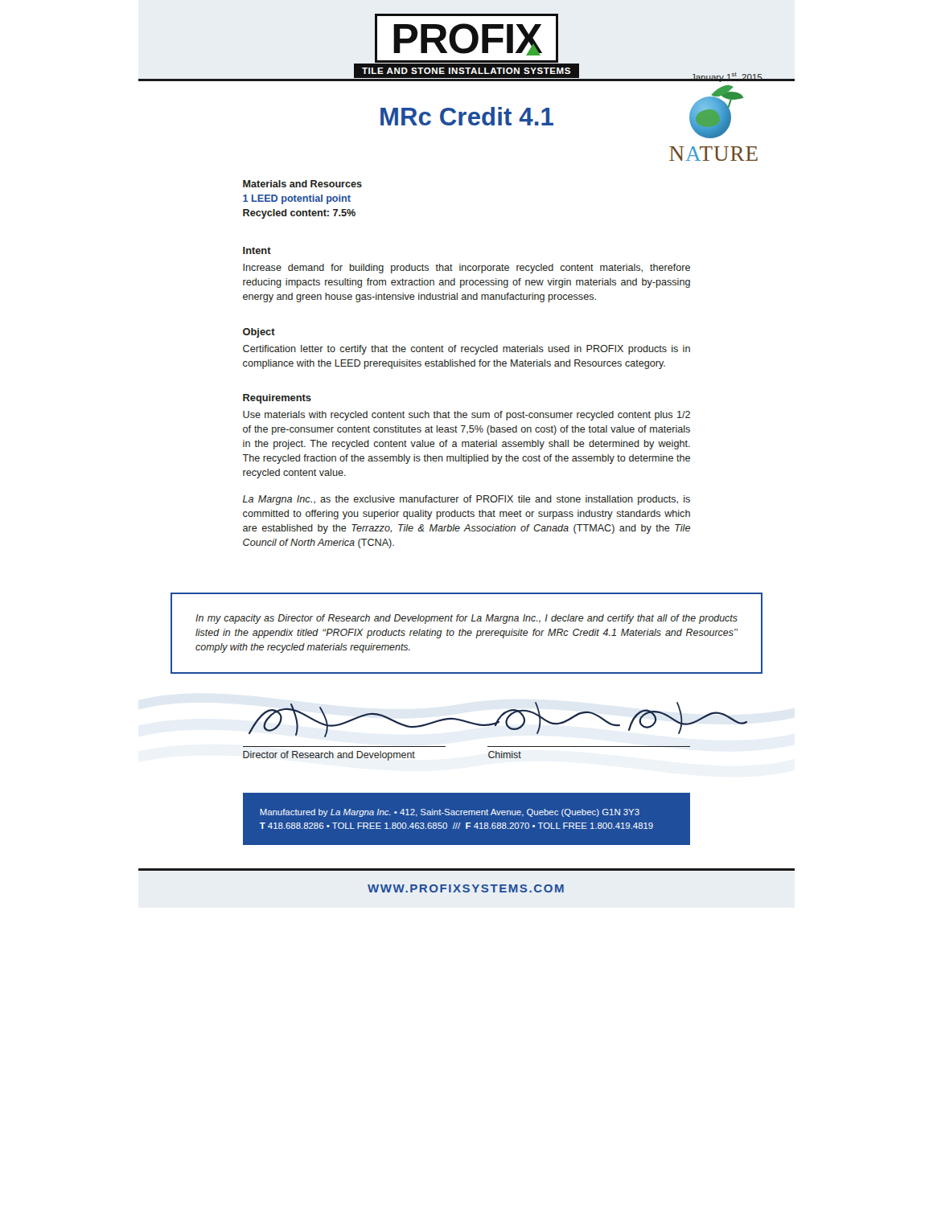PROFIX
TILE AND STONE INSTALLATION SYSTEMS
January 1st, 2015
MRc Credit 4.1
NATURE
Materials and Resources
1 LEED potential point
Recycled content: 7.5%
Intent
Increase demand for building products that incorporate recycled content materials, therefore reducing impacts resulting from extraction and processing of new virgin materials and by-passing energy and green house gas-intensive industrial and manufacturing processes.
Object
Certification letter to certify that the content of recycled materials used in PROFIX products is in compliance with the LEED prerequisites established for the Materials and Resources category.
Requirements
Use materials with recycled content such that the sum of post-consumer recycled content plus 1/2 of the pre-consumer content constitutes at least 7,5% (based on cost) of the total value of materials in the project. The recycled content value of a material assembly shall be determined by weight. The recycled fraction of the assembly is then multiplied by the cost of the assembly to determine the recycled content value.
La Margna Inc., as the exclusive manufacturer of PROFIX tile and stone installation products, is committed to offering you superior quality products that meet or surpass industry standards which are established by the Terrazzo, Tile & Marble Association of Canada (TTMAC) and by the Tile Council of North America (TCNA).
In my capacity as Director of Research and Development for La Margna Inc., I declare and certify that all of the products listed in the appendix titled ‘‘PROFIX products relating to the prerequisite for MRc Credit 4.1 Materials and Resources’’ comply with the recycled materials requirements.
Director of Research and Development
Chimist
Manufactured by La Margna Inc. • 412, Saint-Sacrement Avenue, Quebec (Quebec) G1N 3Y3
T 418.688.8286 • TOLL FREE 1.800.463.6850 /// F 418.688.2070 • TOLL FREE 1.800.419.4819
WWW.PROFIXSYSTEMS.COM